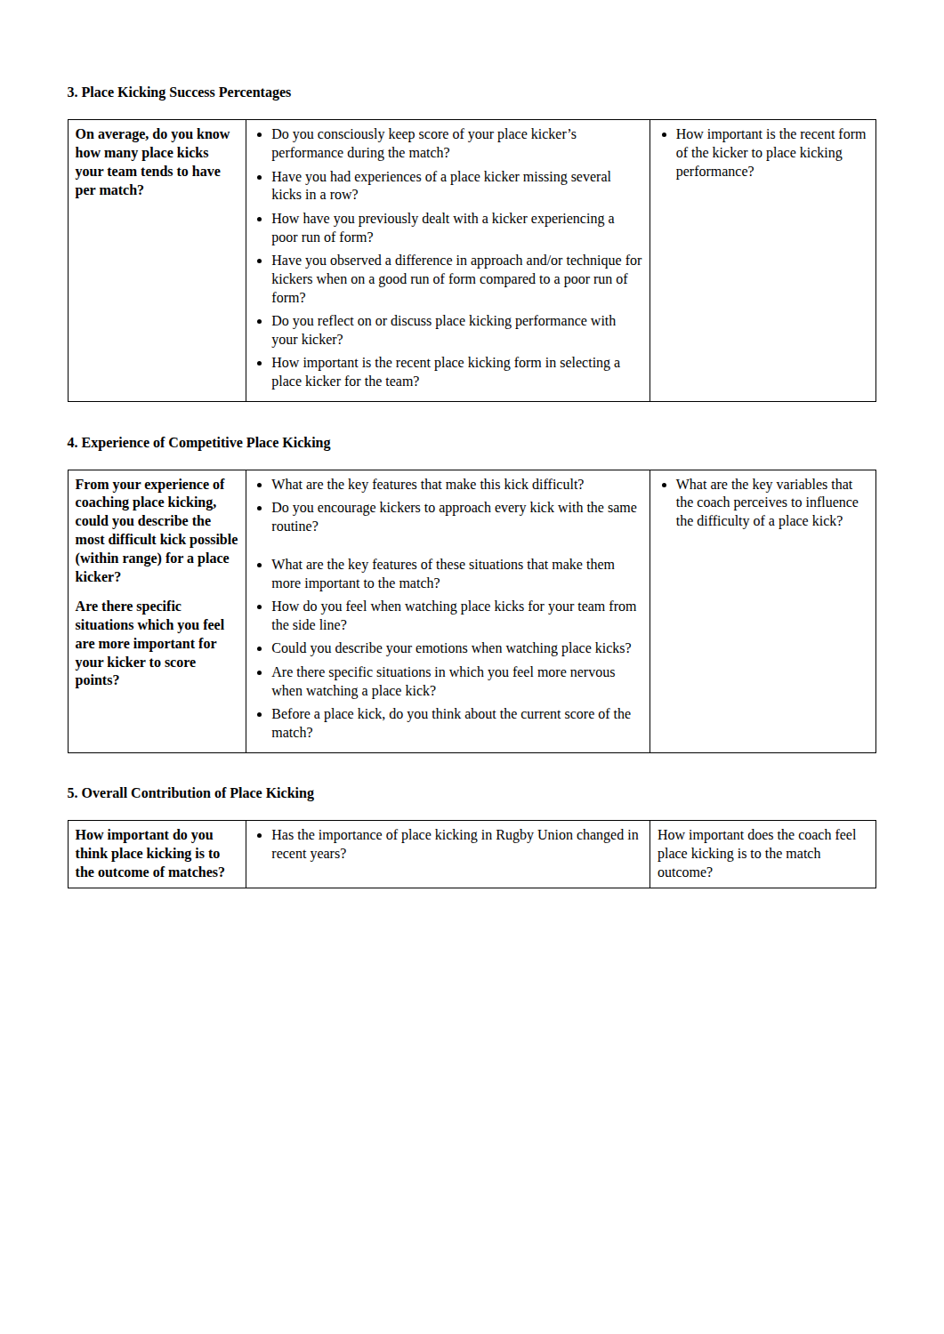3. Place Kicking Success Percentages
| On average, do you know how many place kicks your team tends to have per match? | Do you consciously keep score of your place kicker’s performance during the match? Have you had experiences of a place kicker missing several kicks in a row? How have you previously dealt with a kicker experiencing a poor run of form? Have you observed a difference in approach and/or technique for kickers when on a good run of form compared to a poor run of form? Do you reflect on or discuss place kicking performance with your kicker? How important is the recent place kicking form in selecting a place kicker for the team? | How important is the recent form of the kicker to place kicking performance? |
4. Experience of Competitive Place Kicking
| From your experience of coaching place kicking, could you describe the most difficult kick possible (within range) for a place kicker? Are there specific situations which you feel are more important for your kicker to score points? | What are the key features that make this kick difficult? Do you encourage kickers to approach every kick with the same routine? What are the key features of these situations that make them more important to the match? How do you feel when watching place kicks for your team from the side line? Could you describe your emotions when watching place kicks? Are there specific situations in which you feel more nervous when watching a place kick? Before a place kick, do you think about the current score of the match? | What are the key variables that the coach perceives to influence the difficulty of a place kick? |
5. Overall Contribution of Place Kicking
| How important do you think place kicking is to the outcome of matches? | Has the importance of place kicking in Rugby Union changed in recent years? | How important does the coach feel place kicking is to the match outcome? |